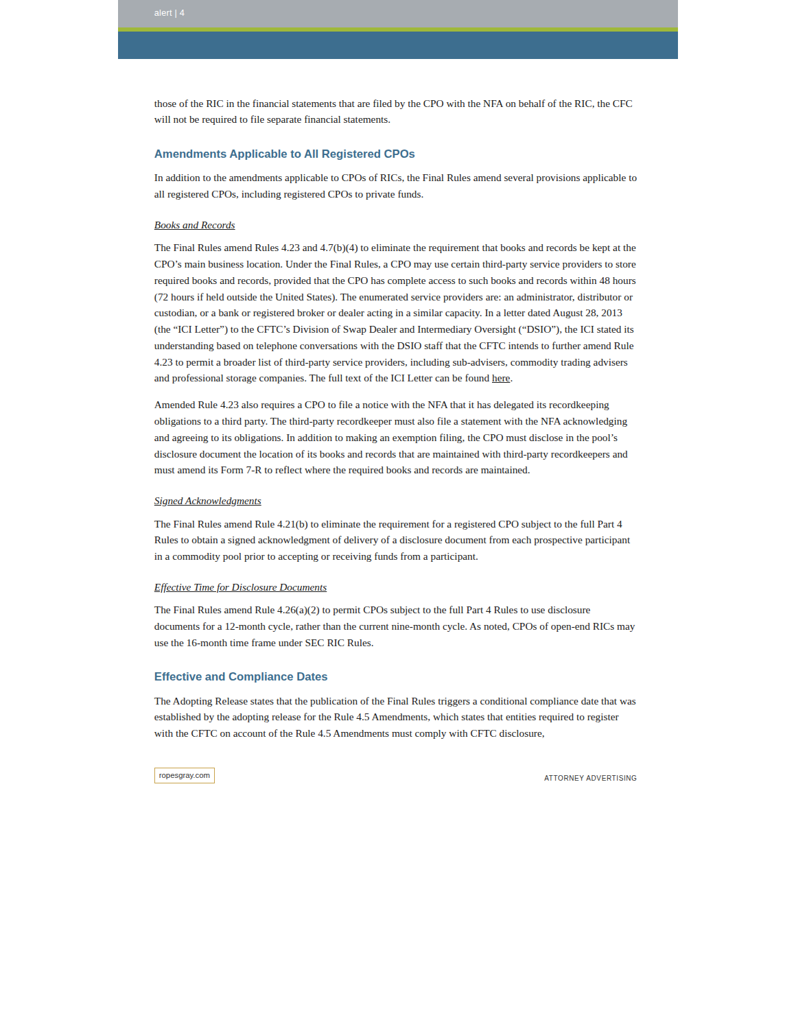alert | 4
those of the RIC in the financial statements that are filed by the CPO with the NFA on behalf of the RIC, the CFC will not be required to file separate financial statements.
Amendments Applicable to All Registered CPOs
In addition to the amendments applicable to CPOs of RICs, the Final Rules amend several provisions applicable to all registered CPOs, including registered CPOs to private funds.
Books and Records
The Final Rules amend Rules 4.23 and 4.7(b)(4) to eliminate the requirement that books and records be kept at the CPO’s main business location. Under the Final Rules, a CPO may use certain third-party service providers to store required books and records, provided that the CPO has complete access to such books and records within 48 hours (72 hours if held outside the United States). The enumerated service providers are: an administrator, distributor or custodian, or a bank or registered broker or dealer acting in a similar capacity. In a letter dated August 28, 2013 (the “ICI Letter”) to the CFTC’s Division of Swap Dealer and Intermediary Oversight (“DSIO”), the ICI stated its understanding based on telephone conversations with the DSIO staff that the CFTC intends to further amend Rule 4.23 to permit a broader list of third-party service providers, including sub-advisers, commodity trading advisers and professional storage companies. The full text of the ICI Letter can be found here.
Amended Rule 4.23 also requires a CPO to file a notice with the NFA that it has delegated its recordkeeping obligations to a third party. The third-party recordkeeper must also file a statement with the NFA acknowledging and agreeing to its obligations. In addition to making an exemption filing, the CPO must disclose in the pool’s disclosure document the location of its books and records that are maintained with third-party recordkeepers and must amend its Form 7-R to reflect where the required books and records are maintained.
Signed Acknowledgments
The Final Rules amend Rule 4.21(b) to eliminate the requirement for a registered CPO subject to the full Part 4 Rules to obtain a signed acknowledgment of delivery of a disclosure document from each prospective participant in a commodity pool prior to accepting or receiving funds from a participant.
Effective Time for Disclosure Documents
The Final Rules amend Rule 4.26(a)(2) to permit CPOs subject to the full Part 4 Rules to use disclosure documents for a 12-month cycle, rather than the current nine-month cycle. As noted, CPOs of open-end RICs may use the 16-month time frame under SEC RIC Rules.
Effective and Compliance Dates
The Adopting Release states that the publication of the Final Rules triggers a conditional compliance date that was established by the adopting release for the Rule 4.5 Amendments, which states that entities required to register with the CFTC on account of the Rule 4.5 Amendments must comply with CFTC disclosure,
ropesgray.com
ATTORNEY ADVERTISING